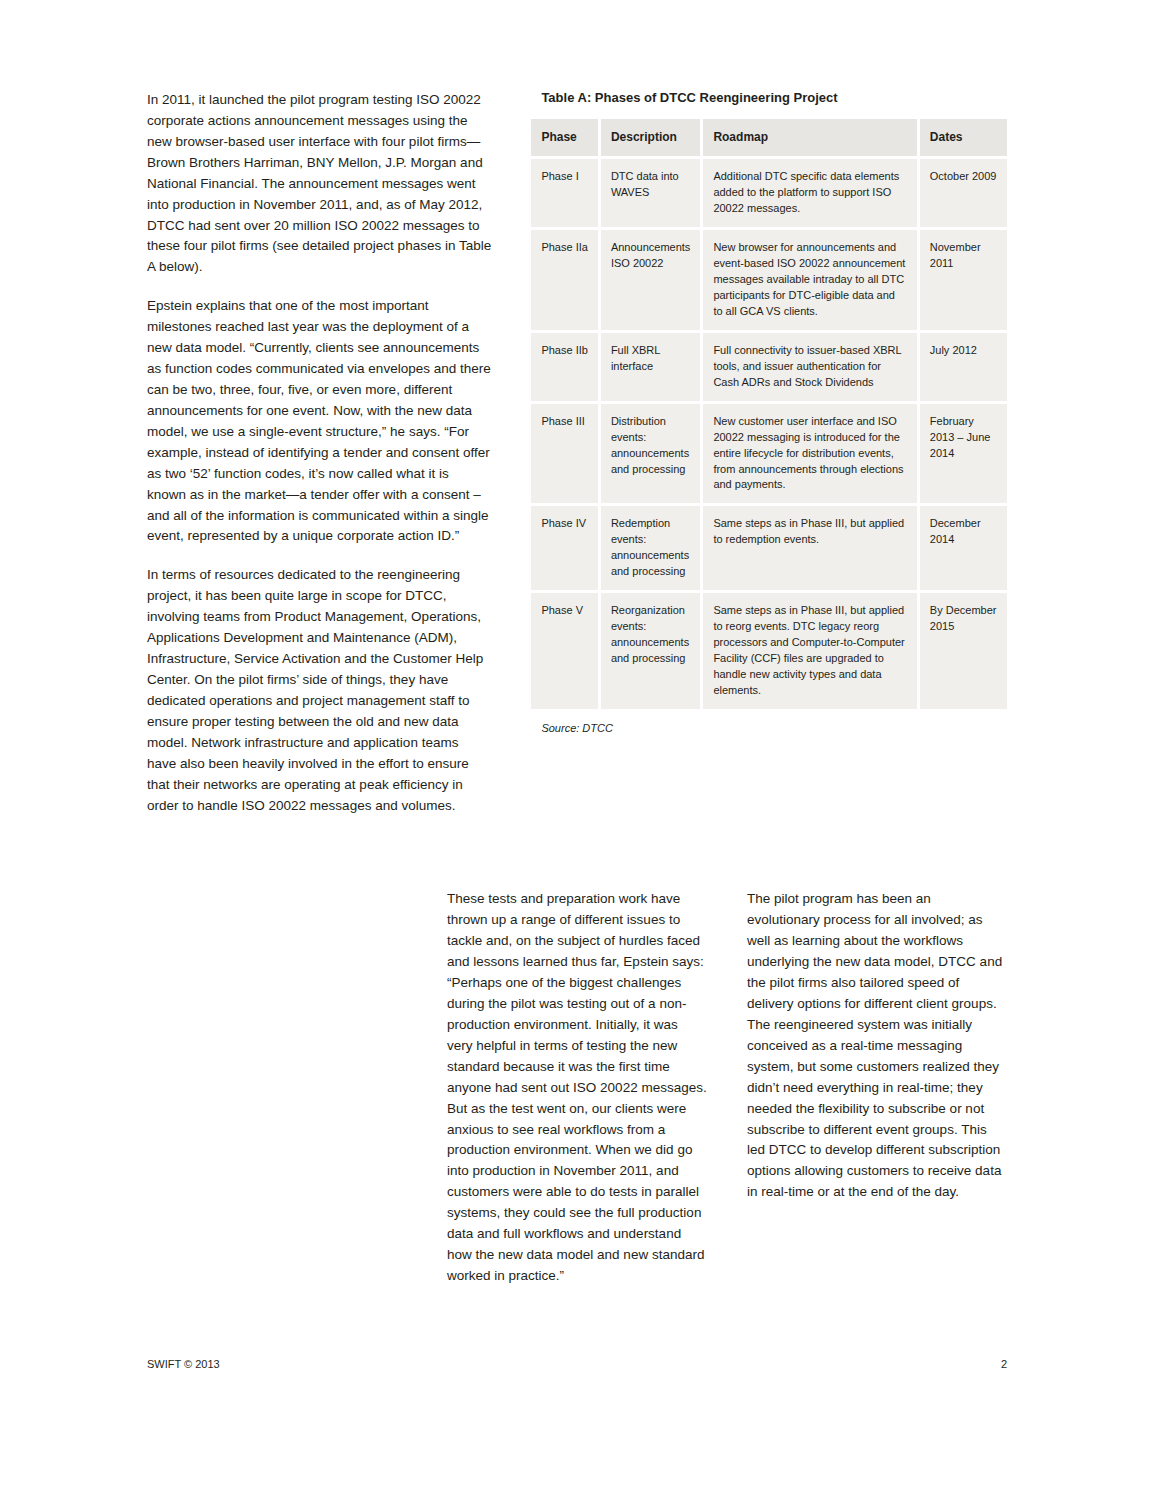In 2011, it launched the pilot program testing ISO 20022 corporate actions announcement messages using the new browser-based user interface with four pilot firms—Brown Brothers Harriman, BNY Mellon, J.P. Morgan and National Financial. The announcement messages went into production in November 2011, and, as of May 2012, DTCC had sent over 20 million ISO 20022 messages to these four pilot firms (see detailed project phases in Table A below).
Epstein explains that one of the most important milestones reached last year was the deployment of a new data model. “Currently, clients see announcements as function codes communicated via envelopes and there can be two, three, four, five, or even more, different announcements for one event. Now, with the new data model, we use a single-event structure,” he says. “For example, instead of identifying a tender and consent offer as two ‘52’ function codes, it’s now called what it is known as in the market—a tender offer with a consent – and all of the information is communicated within a single event, represented by a unique corporate action ID.”
In terms of resources dedicated to the reengineering project, it has been quite large in scope for DTCC, involving teams from Product Management, Operations, Applications Development and Maintenance (ADM), Infrastructure, Service Activation and the Customer Help Center. On the pilot firms’ side of things, they have dedicated operations and project management staff to ensure proper testing between the old and new data model. Network infrastructure and application teams have also been heavily involved in the effort to ensure that their networks are operating at peak efficiency in order to handle ISO 20022 messages and volumes.
Table A: Phases of DTCC Reengineering Project
| Phase | Description | Roadmap | Dates |
| --- | --- | --- | --- |
| Phase I | DTC data into WAVES | Additional DTC specific data elements added to the platform to support ISO 20022 messages. | October 2009 |
| Phase IIa | Announcements ISO 20022 | New browser for announcements and event-based ISO 20022 announcement messages available intraday to all DTC participants for DTC-eligible data and to all GCA VS clients. | November 2011 |
| Phase IIb | Full XBRL interface | Full connectivity to issuer-based XBRL tools, and issuer authentication for Cash ADRs and Stock Dividends | July 2012 |
| Phase III | Distribution events: announcements and processing | New customer user interface and ISO 20022 messaging is introduced for the entire lifecycle for distribution events, from announcements through elections and payments. | February 2013 – June 2014 |
| Phase IV | Redemption events: announcements and processing | Same steps as in Phase III, but applied to redemption events. | December 2014 |
| Phase V | Reorganization events: announcements and processing | Same steps as in Phase III, but applied to reorg events. DTC legacy reorg processors and Computer-to-Computer Facility (CCF) files are upgraded to handle new activity types and data elements. | By December 2015 |
Source: DTCC
These tests and preparation work have thrown up a range of different issues to tackle and, on the subject of hurdles faced and lessons learned thus far, Epstein says: “Perhaps one of the biggest challenges during the pilot was testing out of a non-production environment. Initially, it was very helpful in terms of testing the new standard because it was the first time anyone had sent out ISO 20022 messages. But as the test went on, our clients were anxious to see real workflows from a production environment. When we did go into production in November 2011, and customers were able to do tests in parallel systems, they could see the full production data and full workflows and understand how the new data model and new standard worked in practice.”
The pilot program has been an evolutionary process for all involved; as well as learning about the workflows underlying the new data model, DTCC and the pilot firms also tailored speed of delivery options for different client groups. The reengineered system was initially conceived as a real-time messaging system, but some customers realized they didn’t need everything in real-time; they needed the flexibility to subscribe or not subscribe to different event groups. This led DTCC to develop different subscription options allowing customers to receive data in real-time or at the end of the day.
SWIFT © 2013 2